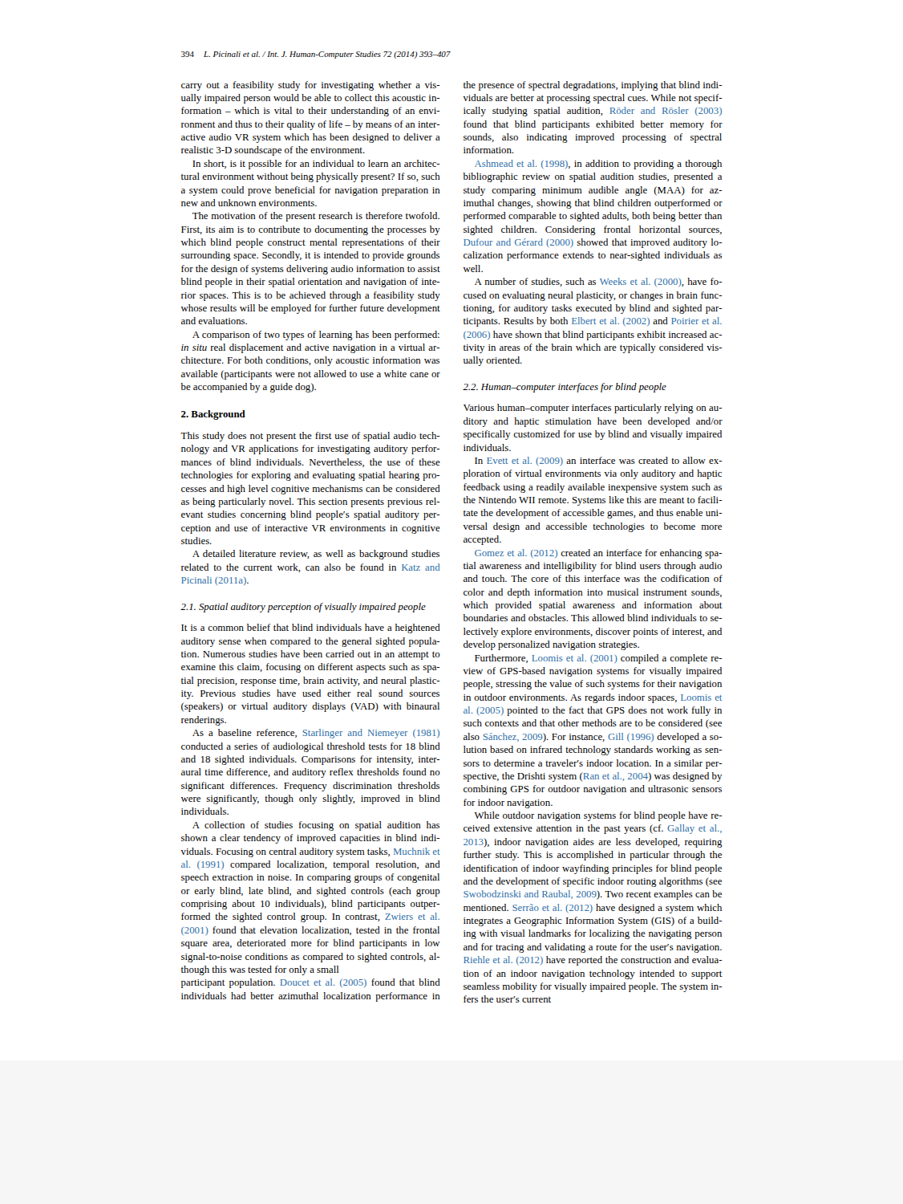394 L. Picinali et al. / Int. J. Human-Computer Studies 72 (2014) 393–407
carry out a feasibility study for investigating whether a visually impaired person would be able to collect this acoustic information – which is vital to their understanding of an environment and thus to their quality of life – by means of an interactive audio VR system which has been designed to deliver a realistic 3-D soundscape of the environment.
In short, is it possible for an individual to learn an architectural environment without being physically present? If so, such a system could prove beneficial for navigation preparation in new and unknown environments.
The motivation of the present research is therefore twofold. First, its aim is to contribute to documenting the processes by which blind people construct mental representations of their surrounding space. Secondly, it is intended to provide grounds for the design of systems delivering audio information to assist blind people in their spatial orientation and navigation of interior spaces. This is to be achieved through a feasibility study whose results will be employed for further future development and evaluations.
A comparison of two types of learning has been performed: in situ real displacement and active navigation in a virtual architecture. For both conditions, only acoustic information was available (participants were not allowed to use a white cane or be accompanied by a guide dog).
2. Background
This study does not present the first use of spatial audio technology and VR applications for investigating auditory performances of blind individuals. Nevertheless, the use of these technologies for exploring and evaluating spatial hearing processes and high level cognitive mechanisms can be considered as being particularly novel. This section presents previous relevant studies concerning blind people′s spatial auditory perception and use of interactive VR environments in cognitive studies.
A detailed literature review, as well as background studies related to the current work, can also be found in Katz and Picinali (2011a).
2.1. Spatial auditory perception of visually impaired people
It is a common belief that blind individuals have a heightened auditory sense when compared to the general sighted population. Numerous studies have been carried out in an attempt to examine this claim, focusing on different aspects such as spatial precision, response time, brain activity, and neural plasticity. Previous studies have used either real sound sources (speakers) or virtual auditory displays (VAD) with binaural renderings.
As a baseline reference, Starlinger and Niemeyer (1981) conducted a series of audiological threshold tests for 18 blind and 18 sighted individuals. Comparisons for intensity, inter-aural time difference, and auditory reflex thresholds found no significant differences. Frequency discrimination thresholds were significantly, though only slightly, improved in blind individuals.
A collection of studies focusing on spatial audition has shown a clear tendency of improved capacities in blind individuals. Focusing on central auditory system tasks, Muchnik et al. (1991) compared localization, temporal resolution, and speech extraction in noise. In comparing groups of congenital or early blind, late blind, and sighted controls (each group comprising about 10 individuals), blind participants outperformed the sighted control group. In contrast, Zwiers et al. (2001) found that elevation localization, tested in the frontal square area, deteriorated more for blind participants in low signal-to-noise conditions as compared to sighted controls, although this was tested for only a small
participant population. Doucet et al. (2005) found that blind individuals had better azimuthal localization performance in the presence of spectral degradations, implying that blind individuals are better at processing spectral cues. While not specifically studying spatial audition, Röder and Rösler (2003) found that blind participants exhibited better memory for sounds, also indicating improved processing of spectral information.
Ashmead et al. (1998), in addition to providing a thorough bibliographic review on spatial audition studies, presented a study comparing minimum audible angle (MAA) for azimuthal changes, showing that blind children outperformed or performed comparable to sighted adults, both being better than sighted children. Considering frontal horizontal sources, Dufour and Gérard (2000) showed that improved auditory localization performance extends to near-sighted individuals as well.
A number of studies, such as Weeks et al. (2000), have focused on evaluating neural plasticity, or changes in brain functioning, for auditory tasks executed by blind and sighted participants. Results by both Elbert et al. (2002) and Poirier et al. (2006) have shown that blind participants exhibit increased activity in areas of the brain which are typically considered visually oriented.
2.2. Human–computer interfaces for blind people
Various human–computer interfaces particularly relying on auditory and haptic stimulation have been developed and/or specifically customized for use by blind and visually impaired individuals.
In Evett et al. (2009) an interface was created to allow exploration of virtual environments via only auditory and haptic feedback using a readily available inexpensive system such as the Nintendo WII remote. Systems like this are meant to facilitate the development of accessible games, and thus enable universal design and accessible technologies to become more accepted.
Gomez et al. (2012) created an interface for enhancing spatial awareness and intelligibility for blind users through audio and touch. The core of this interface was the codification of color and depth information into musical instrument sounds, which provided spatial awareness and information about boundaries and obstacles. This allowed blind individuals to selectively explore environments, discover points of interest, and develop personalized navigation strategies.
Furthermore, Loomis et al. (2001) compiled a complete review of GPS-based navigation systems for visually impaired people, stressing the value of such systems for their navigation in outdoor environments. As regards indoor spaces, Loomis et al. (2005) pointed to the fact that GPS does not work fully in such contexts and that other methods are to be considered (see also Sánchez, 2009). For instance, Gill (1996) developed a solution based on infrared technology standards working as sensors to determine a traveler′s indoor location. In a similar perspective, the Drishti system (Ran et al., 2004) was designed by combining GPS for outdoor navigation and ultrasonic sensors for indoor navigation.
While outdoor navigation systems for blind people have received extensive attention in the past years (cf. Gallay et al., 2013), indoor navigation aides are less developed, requiring further study. This is accomplished in particular through the identification of indoor wayfinding principles for blind people and the development of specific indoor routing algorithms (see Swobodzinski and Raubal, 2009). Two recent examples can be mentioned. Serrão et al. (2012) have designed a system which integrates a Geographic Information System (GIS) of a building with visual landmarks for localizing the navigating person and for tracing and validating a route for the user′s navigation. Riehle et al. (2012) have reported the construction and evaluation of an indoor navigation technology intended to support seamless mobility for visually impaired people. The system infers the user′s current